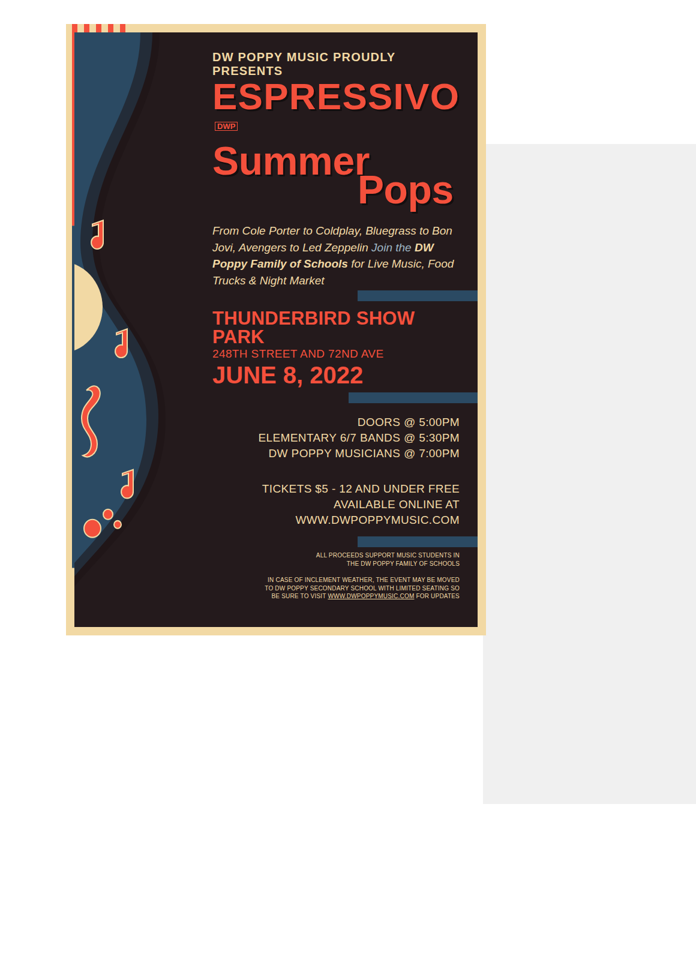DW Poppy Music proudly presents
EspressivoDWP Summer Pops
From Cole Porter to Coldplay, Bluegrass to Bon Jovi, Avengers to Led Zeppelin Join the DW Poppy Family of Schools for Live Music, Food Trucks & Night Market
Thunderbird Show Park
248th Street and 72nd Ave
June 8, 2022
Doors @ 5:00pm
Elementary 6/7 Bands @ 5:30pm
DW Poppy Musicians @ 7:00pm
Tickets $5 - 12 and under free
Available online at
www.dwpoppymusic.com
All proceeds support music students in
the DW Poppy Family of Schools
In case of inclement weather, the event may be moved
to DW Poppy Secondary School with limited seating so
be sure to visit www.dwpoppymusic.com for updates